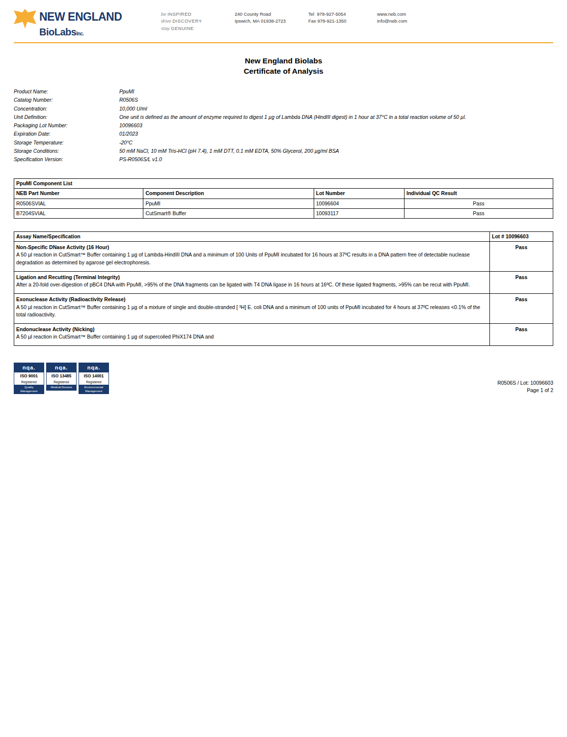NEW ENGLAND
BioLabsInc.
be INSPIRED
drive DISCOVERY
stay GENUINE
240 County Road
Ipswich, MA 01938-2723
Tel 978-927-5054
Fax 978-921-1350
www.neb.com
info@neb.com
New England Biolabs
Certificate of Analysis
| Product Name: | PpuMI |
| Catalog Number: | R0506S |
| Concentration: | 10,000 U/ml |
| Unit Definition: | One unit is defined as the amount of enzyme required to digest 1 µg of Lambda DNA (HindIII digest) in 1 hour at 37°C in a total reaction volume of 50 µl. |
| Packaging Lot Number: | 10096603 |
| Expiration Date: | 01/2023 |
| Storage Temperature: | -20°C |
| Storage Conditions: | 50 mM NaCl, 10 mM Tris-HCl (pH 7.4), 1 mM DTT, 0.1 mM EDTA, 50% Glycerol, 200 µg/ml BSA |
| Specification Version: | PS-R0506S/L v1.0 |
| PpuMI Component List |
| NEB Part Number | Component Description | Lot Number | Individual QC Result |
| R0506SVIAL | PpuMI | 10096604 | Pass |
| B7204SVIAL | CutSmart® Buffer | 10093117 | Pass |
| Assay Name/Specification | Lot # 10096603 |
| --- | --- |
| Non-Specific DNase Activity (16 Hour) A 50 µl reaction in CutSmart™ Buffer containing 1 µg of Lambda-HindIII DNA and a minimum of 100 Units of PpuMI incubated for 16 hours at 37ºC results in a DNA pattern free of detectable nuclease degradation as determined by agarose gel electrophoresis. | Pass |
| Ligation and Recutting (Terminal Integrity) After a 20-fold over-digestion of pBC4 DNA with PpuMI, >95% of the DNA fragments can be ligated with T4 DNA ligase in 16 hours at 16ºC. Of these ligated fragments, >95% can be recut with PpuMI. | Pass |
| Exonuclease Activity (Radioactivity Release) A 50 µl reaction in CutSmart™ Buffer containing 1 µg of a mixture of single and double-stranded [ ³H] E. coli DNA and a minimum of 100 units of PpuMI incubated for 4 hours at 37ºC releases <0.1% of the total radioactivity. | Pass |
| Endonuclease Activity (Nicking) A 50 µl reaction in CutSmart™ Buffer containing 1 µg of supercoiled PhiX174 DNA and | Pass |
nqa.
ISO 9001
Registered
Quality
Management
nqa.
ISO 13485
Registered
Medical Devices
nqa.
ISO 14001
Registered
Environmental
Management
R0506S / Lot: 10096603
Page 1 of 2